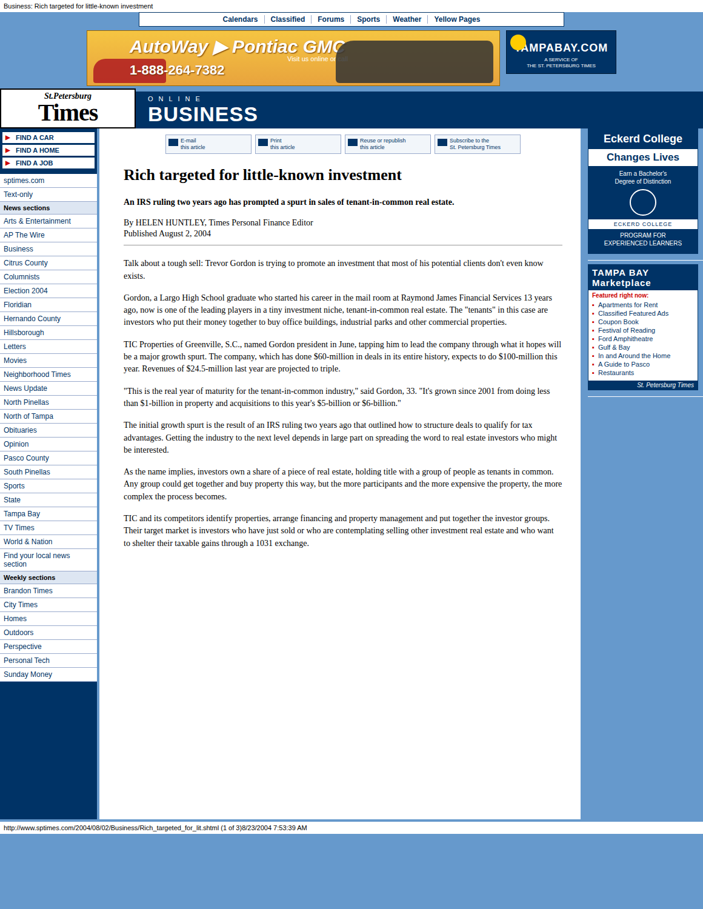Business: Rich targeted for little-known investment
Calendars Classified Forums Sports Weather Yellow Pages
AutoWay ▶ Pontiac GMC
Visit us online or call
1-888-264-7382
TAMPABAY.COM
A SERVICE OF
THE ST. PETERSBURG TIMES
St.Petersburg
Times
O N L I N E
BUSINESS
FIND A CAR
FIND A HOME
FIND A JOB
sptimes.com
Text-only
News sections
Arts & Entertainment
AP The Wire
Business
Citrus County
Columnists
Election 2004
Floridian
Hernando County
Hillsborough
Letters
Movies
Neighborhood Times
News Update
North Pinellas
North of Tampa
Obituaries
Opinion
Pasco County
South Pinellas
Sports
State
Tampa Bay
TV Times
World & Nation
Find your local news section
Weekly sections
Brandon Times
City Times
Homes
Outdoors
Perspective
Personal Tech
Sunday Money
E-mail
this article
Print
this article
Reuse or republish
this article
Subscribe to the
St. Petersburg Times
Rich targeted for little-known investment
An IRS ruling two years ago has prompted a spurt in sales of tenant-in-common real estate.
By HELEN HUNTLEY, Times Personal Finance Editor
Published August 2, 2004
Talk about a tough sell: Trevor Gordon is trying to promote an investment that most of his potential clients don't even know exists.
Gordon, a Largo High School graduate who started his career in the mail room at Raymond James Financial Services 13 years ago, now is one of the leading players in a tiny investment niche, tenant-in-common real estate. The "tenants" in this case are investors who put their money together to buy office buildings, industrial parks and other commercial properties.
TIC Properties of Greenville, S.C., named Gordon president in June, tapping him to lead the company through what it hopes will be a major growth spurt. The company, which has done $60-million in deals in its entire history, expects to do $100-million this year. Revenues of $24.5-million last year are projected to triple.
"This is the real year of maturity for the tenant-in-common industry," said Gordon, 33. "It's grown since 2001 from doing less than $1-billion in property and acquisitions to this year's $5-billion or $6-billion."
The initial growth spurt is the result of an IRS ruling two years ago that outlined how to structure deals to qualify for tax advantages. Getting the industry to the next level depends in large part on spreading the word to real estate investors who might be interested.
As the name implies, investors own a share of a piece of real estate, holding title with a group of people as tenants in common. Any group could get together and buy property this way, but the more participants and the more expensive the property, the more complex the process becomes.
TIC and its competitors identify properties, arrange financing and property management and put together the investor groups. Their target market is investors who have just sold or who are contemplating selling other investment real estate and who want to shelter their taxable gains through a 1031 exchange.
Eckerd College
Changes Lives
Earn a Bachelor's
Degree of Distinction
ECKERD COLLEGE
PROGRAM FOR
EXPERIENCED LEARNERS
TAMPA BAY
Marketplace
Featured right now:
Apartments for Rent
Classified Featured Ads
Coupon Book
Festival of Reading
Ford Amphitheatre
Gulf & Bay
In and Around the Home
A Guide to Pasco
Restaurants
St. Petersburg Times
http://www.sptimes.com/2004/08/02/Business/Rich_targeted_for_lit.shtml (1 of 3)8/23/2004 7:53:39 AM